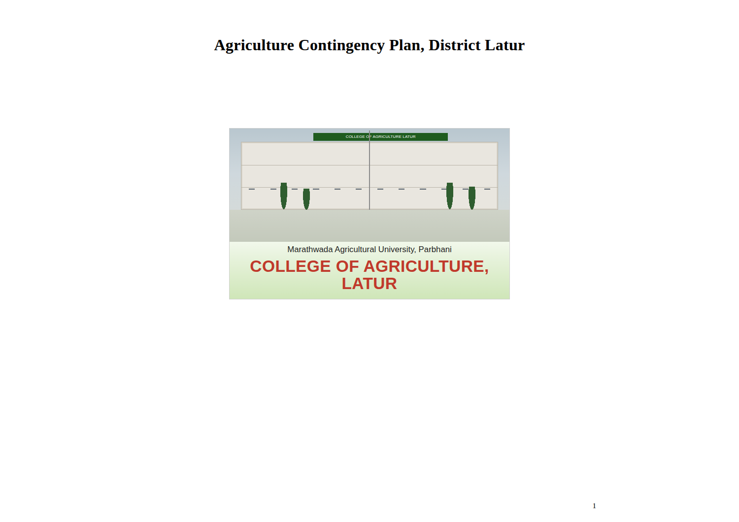Agriculture Contingency Plan, District Latur
COLLEGE OF AGRICULTURE LATUR
Marathwada Agricultural University, Parbhani
COLLEGE OF AGRICULTURE, LATUR
1